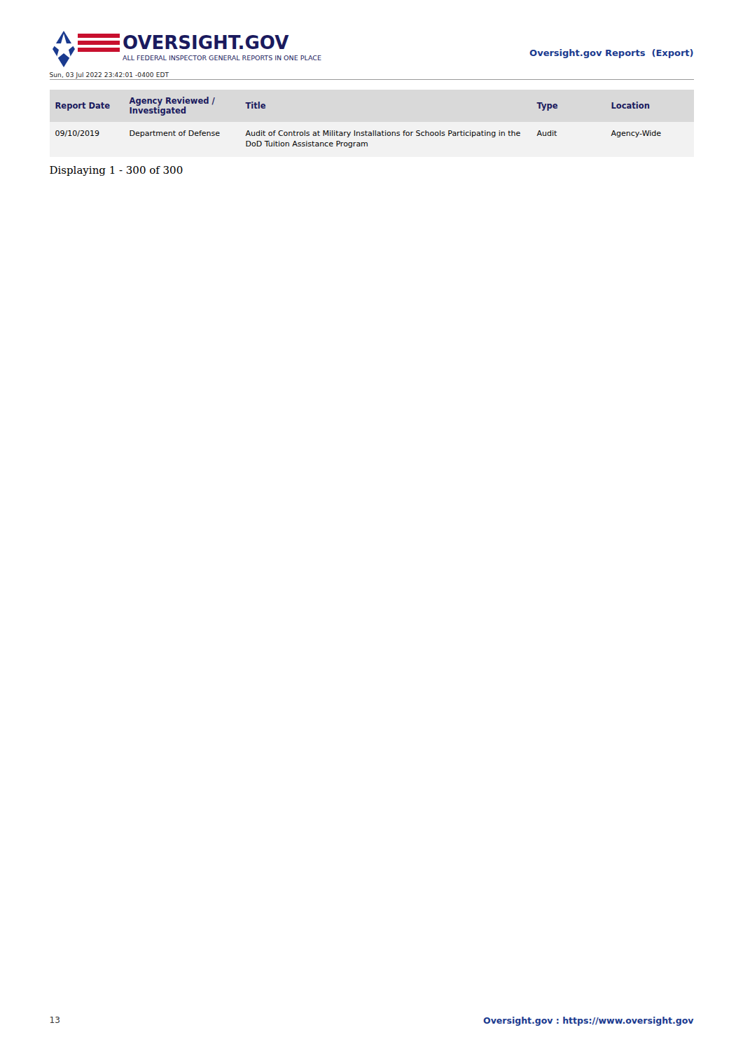OVERSIGHT.GOV ALL FEDERAL INSPECTOR GENERAL REPORTS IN ONE PLACE
Oversight.gov Reports (Export)
Sun, 03 Jul 2022 23:42:01 -0400 EDT
| Report Date | Agency Reviewed / Investigated | Title | Type | Location |
| --- | --- | --- | --- | --- |
| 09/10/2019 | Department of Defense | Audit of Controls at Military Installations for Schools Participating in the DoD Tuition Assistance Program | Audit | Agency-Wide |
Displaying 1 - 300 of 300
13
Oversight.gov : https://www.oversight.gov